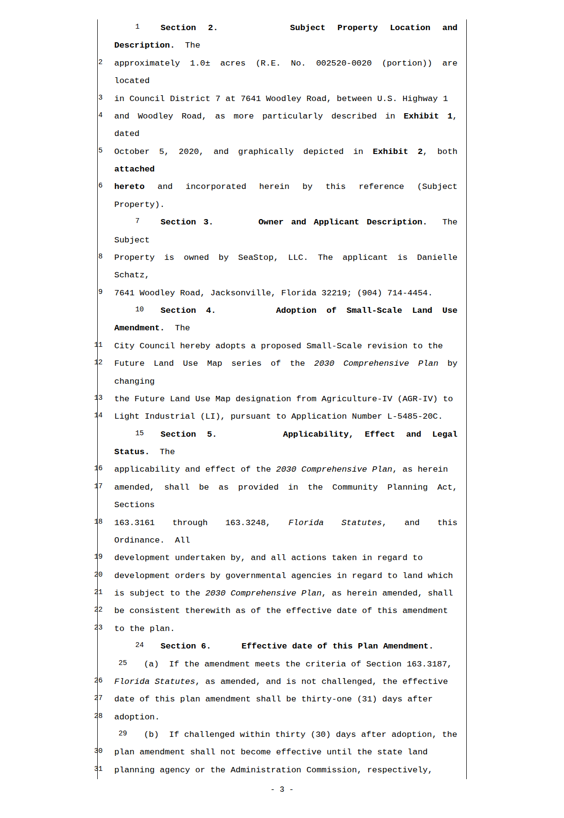Section 2. Subject Property Location and Description. The
approximately 1.0± acres (R.E. No. 002520-0020 (portion)) are located
in Council District 7 at 7641 Woodley Road, between U.S. Highway 1
and Woodley Road, as more particularly described in Exhibit 1, dated
October 5, 2020, and graphically depicted in Exhibit 2, both attached
hereto and incorporated herein by this reference (Subject Property).
Section 3. Owner and Applicant Description. The Subject
Property is owned by SeaStop, LLC. The applicant is Danielle Schatz,
7641 Woodley Road, Jacksonville, Florida 32219; (904) 714-4454.
Section 4. Adoption of Small-Scale Land Use Amendment. The
City Council hereby adopts a proposed Small-Scale revision to the
Future Land Use Map series of the 2030 Comprehensive Plan by changing
the Future Land Use Map designation from Agriculture-IV (AGR-IV) to
Light Industrial (LI), pursuant to Application Number L-5485-20C.
Section 5. Applicability, Effect and Legal Status. The
applicability and effect of the 2030 Comprehensive Plan, as herein
amended, shall be as provided in the Community Planning Act, Sections
163.3161 through 163.3248, Florida Statutes, and this Ordinance. All
development undertaken by, and all actions taken in regard to
development orders by governmental agencies in regard to land which
is subject to the 2030 Comprehensive Plan, as herein amended, shall
be consistent therewith as of the effective date of this amendment
to the plan.
Section 6. Effective date of this Plan Amendment.
(a) If the amendment meets the criteria of Section 163.3187,
Florida Statutes, as amended, and is not challenged, the effective
date of this plan amendment shall be thirty-one (31) days after
adoption.
(b) If challenged within thirty (30) days after adoption, the
plan amendment shall not become effective until the state land
planning agency or the Administration Commission, respectively,
- 3 -